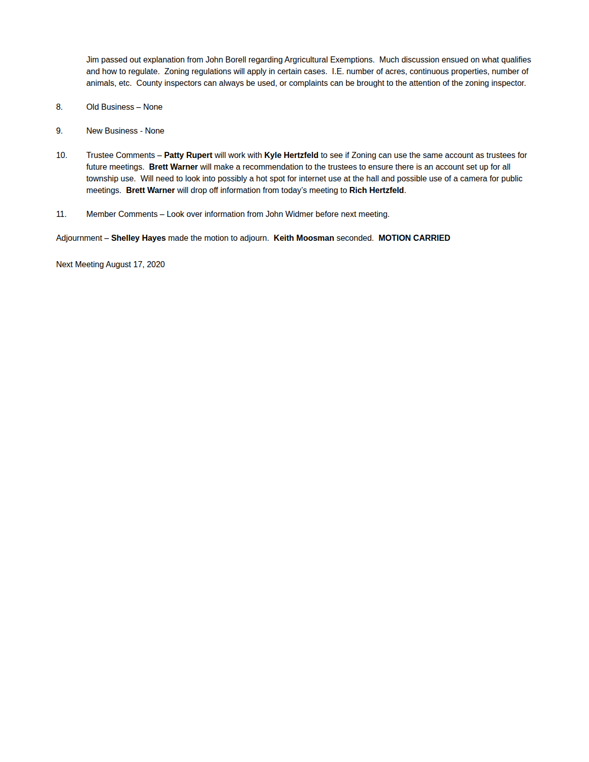Jim passed out explanation from John Borell regarding Argricultural Exemptions. Much discussion ensued on what qualifies and how to regulate. Zoning regulations will apply in certain cases. I.E. number of acres, continuous properties, number of animals, etc. County inspectors can always be used, or complaints can be brought to the attention of the zoning inspector.
8.
Old Business – None
9.
New Business - None
10.
Trustee Comments – Patty Rupert will work with Kyle Hertzfeld to see if Zoning can use the same account as trustees for future meetings. Brett Warner will make a recommendation to the trustees to ensure there is an account set up for all township use. Will need to look into possibly a hot spot for internet use at the hall and possible use of a camera for public meetings. Brett Warner will drop off information from today’s meeting to Rich Hertzfeld.
11.
Member Comments – Look over information from John Widmer before next meeting.
Adjournment – Shelley Hayes made the motion to adjourn. Keith Moosman seconded. MOTION CARRIED
Next Meeting August 17, 2020